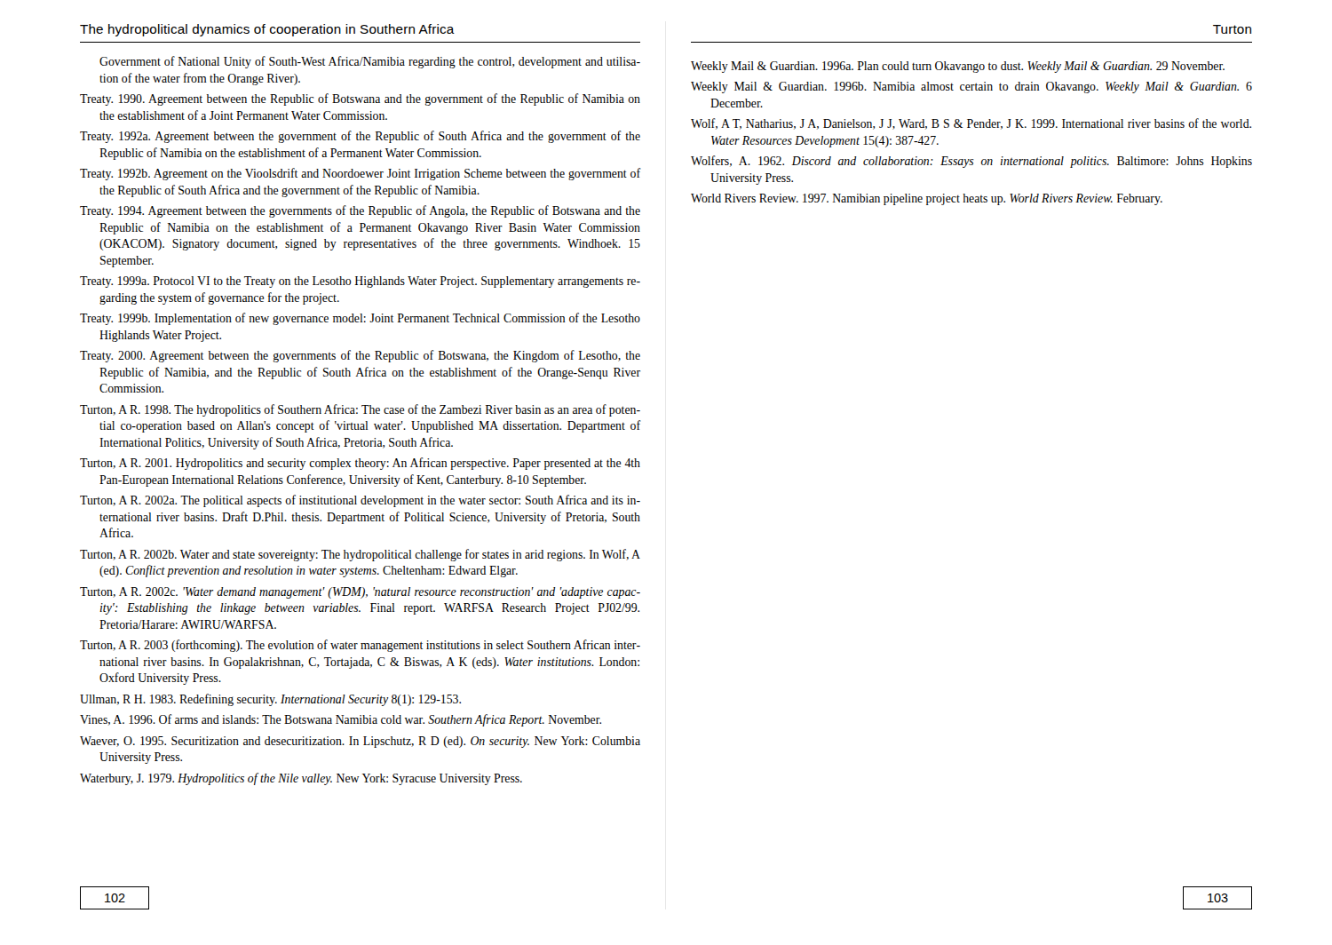The hydropolitical dynamics of cooperation in Southern Africa
Government of National Unity of South-West Africa/Namibia regarding the control, development and utilisation of the water from the Orange River).
Treaty. 1990. Agreement between the Republic of Botswana and the government of the Republic of Namibia on the establishment of a Joint Permanent Water Commission.
Treaty. 1992a. Agreement between the government of the Republic of South Africa and the government of the Republic of Namibia on the establishment of a Permanent Water Commission.
Treaty. 1992b. Agreement on the Vioolsdrift and Noordoewer Joint Irrigation Scheme between the government of the Republic of South Africa and the government of the Republic of Namibia.
Treaty. 1994. Agreement between the governments of the Republic of Angola, the Republic of Botswana and the Republic of Namibia on the establishment of a Permanent Okavango River Basin Water Commission (OKACOM). Signatory document, signed by representatives of the three governments. Windhoek. 15 September.
Treaty. 1999a. Protocol VI to the Treaty on the Lesotho Highlands Water Project. Supplementary arrangements regarding the system of governance for the project.
Treaty. 1999b. Implementation of new governance model: Joint Permanent Technical Commission of the Lesotho Highlands Water Project.
Treaty. 2000. Agreement between the governments of the Republic of Botswana, the Kingdom of Lesotho, the Republic of Namibia, and the Republic of South Africa on the establishment of the Orange-Senqu River Commission.
Turton, A R. 1998. The hydropolitics of Southern Africa: The case of the Zambezi River basin as an area of potential co-operation based on Allan's concept of 'virtual water'. Unpublished MA dissertation. Department of International Politics, University of South Africa, Pretoria, South Africa.
Turton, A R. 2001. Hydropolitics and security complex theory: An African perspective. Paper presented at the 4th Pan-European International Relations Conference, University of Kent, Canterbury. 8-10 September.
Turton, A R. 2002a. The political aspects of institutional development in the water sector: South Africa and its international river basins. Draft D.Phil. thesis. Department of Political Science, University of Pretoria, South Africa.
Turton, A R. 2002b. Water and state sovereignty: The hydropolitical challenge for states in arid regions. In Wolf, A (ed). Conflict prevention and resolution in water systems. Cheltenham: Edward Elgar.
Turton, A R. 2002c. 'Water demand management' (WDM), 'natural resource reconstruction' and 'adaptive capacity': Establishing the linkage between variables. Final report. WARFSA Research Project PJ02/99. Pretoria/Harare: AWIRU/WARFSA.
Turton, A R. 2003 (forthcoming). The evolution of water management institutions in select Southern African international river basins. In Gopalakrishnan, C, Tortajada, C & Biswas, A K (eds). Water institutions. London: Oxford University Press.
Ullman, R H. 1983. Redefining security. International Security 8(1): 129-153.
Vines, A. 1996. Of arms and islands: The Botswana Namibia cold war. Southern Africa Report. November.
Waever, O. 1995. Securitization and desecuritization. In Lipschutz, R D (ed). On security. New York: Columbia University Press.
Waterbury, J. 1979. Hydropolitics of the Nile valley. New York: Syracuse University Press.
102
Turton
Weekly Mail & Guardian. 1996a. Plan could turn Okavango to dust. Weekly Mail & Guardian. 29 November.
Weekly Mail & Guardian. 1996b. Namibia almost certain to drain Okavango. Weekly Mail & Guardian. 6 December.
Wolf, A T, Natharius, J A, Danielson, J J, Ward, B S & Pender, J K. 1999. International river basins of the world. Water Resources Development 15(4): 387-427.
Wolfers, A. 1962. Discord and collaboration: Essays on international politics. Baltimore: Johns Hopkins University Press.
World Rivers Review. 1997. Namibian pipeline project heats up. World Rivers Review. February.
103